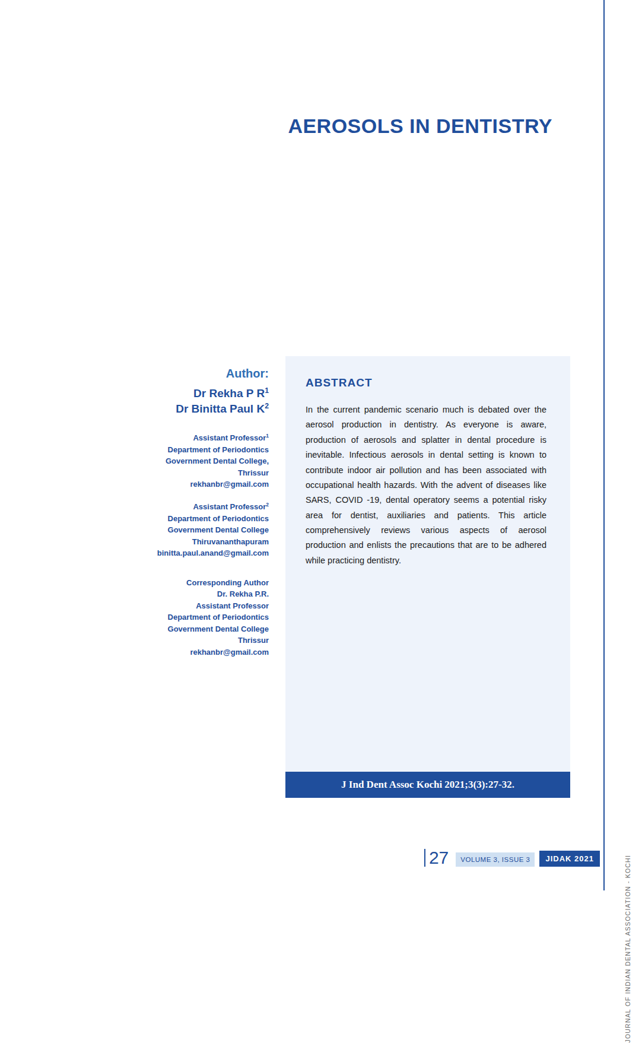Aerosols in Dentistry
Author:
Dr Rekha P R1
Dr Binitta Paul K2
Assistant Professor1
Department of Periodontics
Government Dental College,
Thrissur
rekhanbr@gmail.com
Assistant Professor2
Department of Periodontics
Government Dental College
Thiruvananthapuram
binitta.paul.anand@gmail.com
Corresponding Author
Dr. Rekha P.R.
Assistant Professor
Department of Periodontics
Government Dental College
Thrissur
rekhanbr@gmail.com
ABSTRACT
In the current pandemic scenario much is debated over the aerosol production in dentistry. As everyone is aware, production of aerosols and splatter in dental procedure is inevitable. Infectious aerosols in dental setting is known to contribute indoor air pollution and has been associated with occupational health hazards. With the advent of diseases like SARS, COVID -19, dental operatory seems a potential risky area for dentist, auxiliaries and patients. This article comprehensively reviews various aspects of aerosol production and enlists the precautions that are to be adhered while practicing dentistry.
J Ind Dent Assoc Kochi 2021;3(3):27-32.
JOURNAL OF INDIAN DENTAL ASSOCIATION - KOCHI
27 VOLUME 3, ISSUE 3 JIDAK 2021